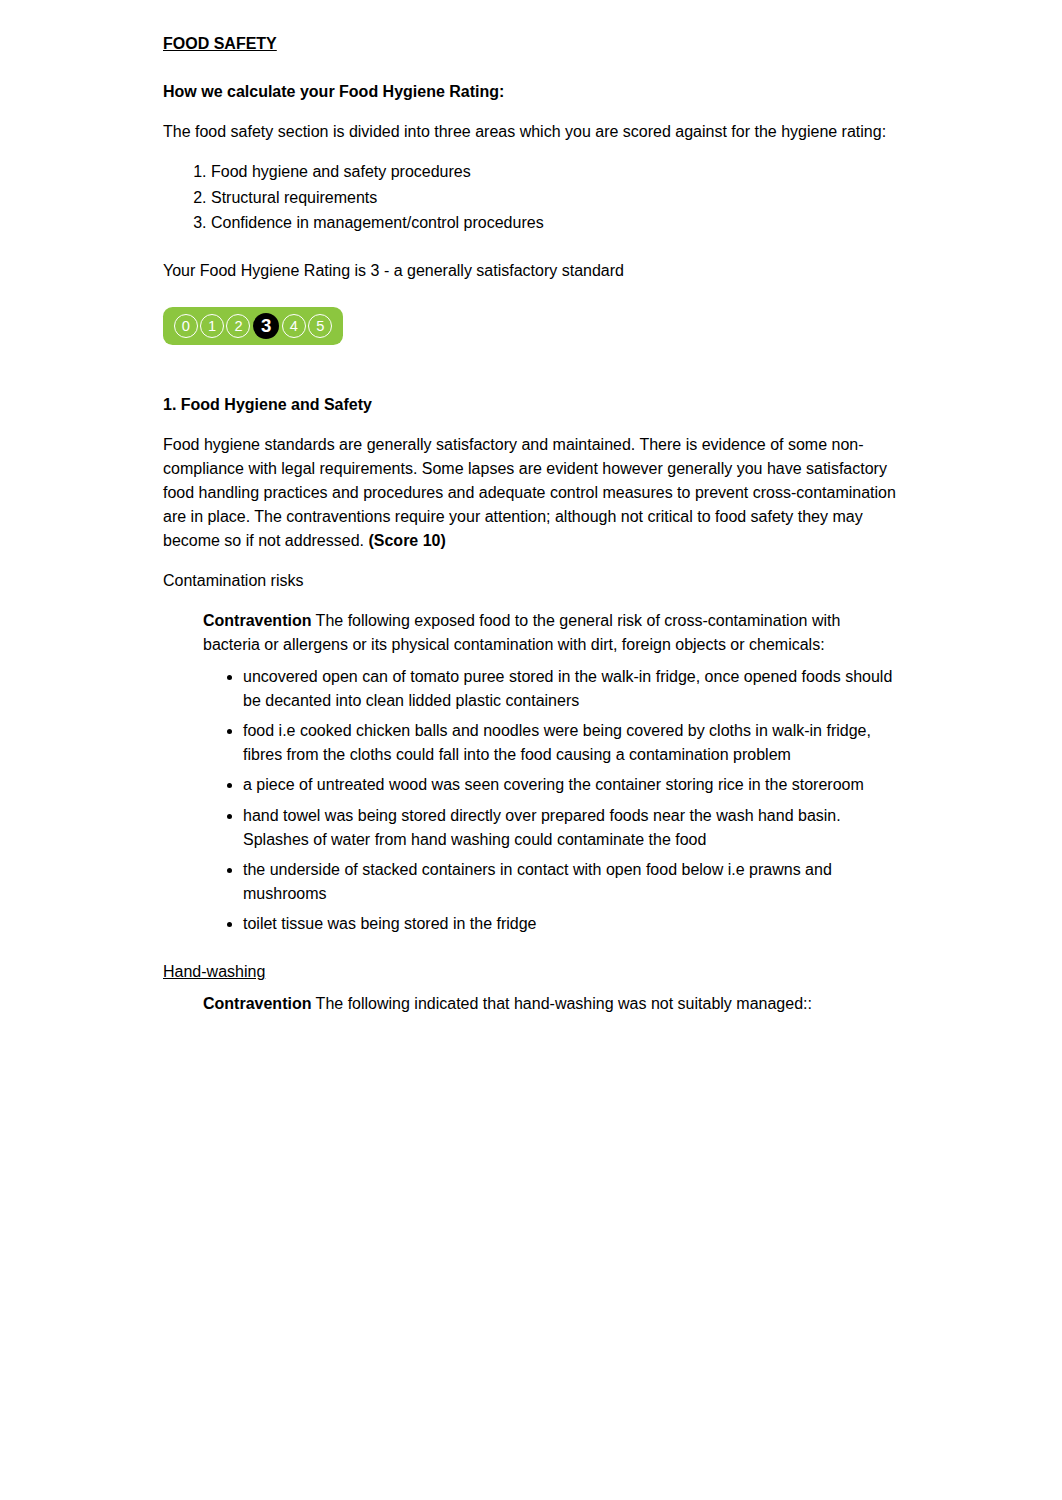FOOD SAFETY
How we calculate your Food Hygiene Rating:
The food safety section is divided into three areas which you are scored against for the hygiene rating:
Food hygiene and safety procedures
Structural requirements
Confidence in management/control procedures
Your Food Hygiene Rating is 3 - a generally satisfactory standard
012345
1. Food Hygiene and Safety
Food hygiene standards are generally satisfactory and maintained. There is evidence of some non-compliance with legal requirements. Some lapses are evident however generally you have satisfactory food handling practices and procedures and adequate control measures to prevent cross-contamination are in place. The contraventions require your attention; although not critical to food safety they may become so if not addressed. (Score 10)
Contamination risks
Contravention The following exposed food to the general risk of cross-contamination with bacteria or allergens or its physical contamination with dirt, foreign objects or chemicals:
uncovered open can of tomato puree stored in the walk-in fridge, once opened foods should be decanted into clean lidded plastic containers
food i.e cooked chicken balls and noodles were being covered by cloths in walk-in fridge, fibres from the cloths could fall into the food causing a contamination problem
a piece of untreated wood was seen covering the container storing rice in the storeroom
hand towel was being stored directly over prepared foods near the wash hand basin. Splashes of water from hand washing could contaminate the food
the underside of stacked containers in contact with open food below i.e prawns and mushrooms
toilet tissue was being stored in the fridge
Hand-washing
Contravention The following indicated that hand-washing was not suitably managed::